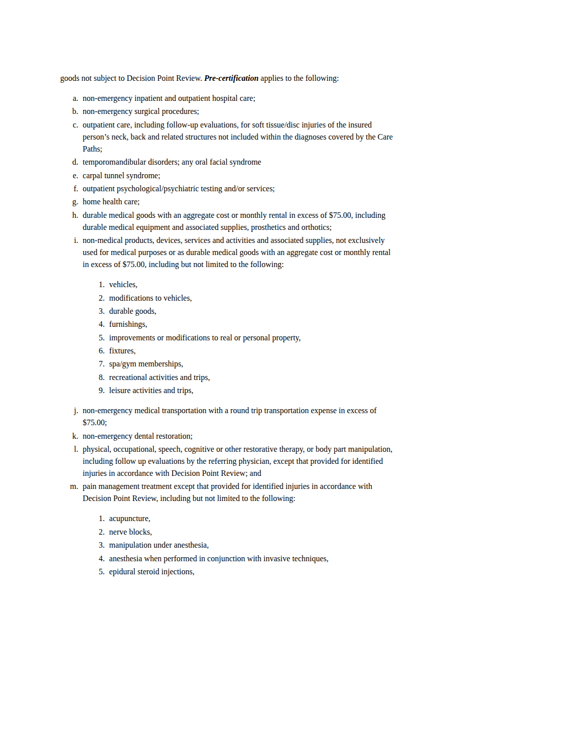goods not subject to Decision Point Review. Pre-certification applies to the following:
non-emergency inpatient and outpatient hospital care;
non-emergency surgical procedures;
outpatient care, including follow-up evaluations, for soft tissue/disc injuries of the insured person’s neck, back and related structures not included within the diagnoses covered by the Care Paths;
temporomandibular disorders; any oral facial syndrome
carpal tunnel syndrome;
outpatient psychological/psychiatric testing and/or services;
home health care;
durable medical goods with an aggregate cost or monthly rental in excess of $75.00, including durable medical equipment and associated supplies, prosthetics and orthotics;
non-medical products, devices, services and activities and associated supplies, not exclusively used for medical purposes or as durable medical goods with an aggregate cost or monthly rental in excess of $75.00, including but not limited to the following:
vehicles,
modifications to vehicles,
durable goods,
furnishings,
improvements or modifications to real or personal property,
fixtures,
spa/gym memberships,
recreational activities and trips,
leisure activities and trips,
non-emergency medical transportation with a round trip transportation expense in excess of $75.00;
non-emergency dental restoration;
physical, occupational, speech, cognitive or other restorative therapy, or body part manipulation, including follow up evaluations by the referring physician, except that provided for identified injuries in accordance with Decision Point Review; and
pain management treatment except that provided for identified injuries in accordance with Decision Point Review, including but not limited to the following:
acupuncture,
nerve blocks,
manipulation under anesthesia,
anesthesia when performed in conjunction with invasive techniques,
epidural steroid injections,